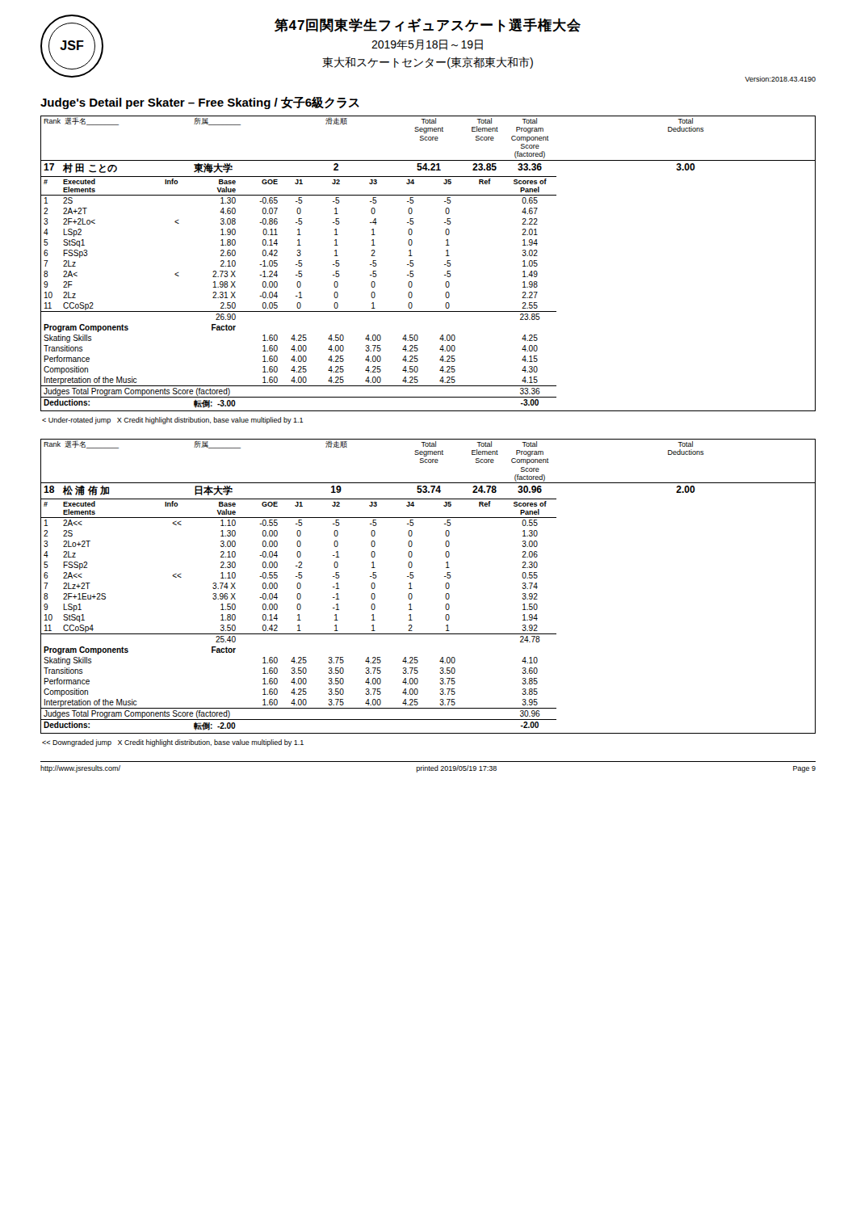JSF
第47回関東学生フィギュアスケート選手権大会
2019年5月18日～19日
東大和スケートセンター(東京都東大和市)
Version:2018.43.4190
Judge's Detail per Skater – Free Skating / 女子6級クラス
| Rank 選手名________ | 所属________ | 滑走順 | Total Segment Score | Total Element Score | Total Program Component Score (factored) | Total Deductions |
| 17 | 村 田 ことの | 東海大学 | 2 | 54.21 | 23.85 | 33.36 | 3.00 |
| # | Executed Elements | Info | Base Value | GOE | J1 | J2 | J3 | J4 | J5 | Ref | Scores of Panel |
| 1 | 2S | | 1.30 | -0.65 | -5 | -5 | -5 | -5 | -5 | | 0.65 |
| 2 | 2A+2T | | 4.60 | 0.07 | 0 | 1 | 0 | 0 | 0 | | 4.67 |
| 3 | 2F+2Lo< | < | 3.08 | -0.86 | -5 | -5 | -4 | -5 | -5 | | 2.22 |
| 4 | LSp2 | | 1.90 | 0.11 | 1 | 1 | 1 | 0 | 0 | | 2.01 |
| 5 | StSq1 | | 1.80 | 0.14 | 1 | 1 | 1 | 0 | 1 | | 1.94 |
| 6 | FSSp3 | | 2.60 | 0.42 | 3 | 1 | 2 | 1 | 1 | | 3.02 |
| 7 | 2Lz | | 2.10 | -1.05 | -5 | -5 | -5 | -5 | -5 | | 1.05 |
| 8 | 2A< | < | 2.73 X | -1.24 | -5 | -5 | -5 | -5 | -5 | | 1.49 |
| 9 | 2F | | 1.98 X | 0.00 | 0 | 0 | 0 | 0 | 0 | | 1.98 |
| 10 | 2Lz | | 2.31 X | -0.04 | -1 | 0 | 0 | 0 | 0 | | 2.27 |
| 11 | CCoSp2 | | 2.50 | 0.05 | 0 | 0 | 1 | 0 | 0 | | 2.55 |
| | | | 26.90 | | | 23.85 |
| Program Components | Factor | |
| Skating Skills | | 1.60 | 4.25 | 4.50 | 4.00 | 4.50 | 4.00 | | 4.25 |
| Transitions | | 1.60 | 4.00 | 4.00 | 3.75 | 4.25 | 4.00 | | 4.00 |
| Performance | | 1.60 | 4.00 | 4.25 | 4.00 | 4.25 | 4.25 | | 4.15 |
| Composition | | 1.60 | 4.25 | 4.25 | 4.25 | 4.50 | 4.25 | | 4.30 |
| Interpretation of the Music | | 1.60 | 4.00 | 4.25 | 4.00 | 4.25 | 4.25 | | 4.15 |
| Judges Total Program Components Score (factored) | | 33.36 |
| Deductions: | 転倒: -3.00 | | -3.00 |
< Under-rotated jump X Credit highlight distribution, base value multiplied by 1.1
| Rank 選手名________ | 所属________ | 滑走順 | Total Segment Score | Total Element Score | Total Program Component Score (factored) | Total Deductions |
| 18 | 松 浦 侑 加 | 日本大学 | 19 | 53.74 | 24.78 | 30.96 | 2.00 |
| # | Executed Elements | Info | Base Value | GOE | J1 | J2 | J3 | J4 | J5 | Ref | Scores of Panel |
| 1 | 2A<< | << | 1.10 | -0.55 | -5 | -5 | -5 | -5 | -5 | | 0.55 |
| 2 | 2S | | 1.30 | 0.00 | 0 | 0 | 0 | 0 | 0 | | 1.30 |
| 3 | 2Lo+2T | | 3.00 | 0.00 | 0 | 0 | 0 | 0 | 0 | | 3.00 |
| 4 | 2Lz | | 2.10 | -0.04 | 0 | -1 | 0 | 0 | 0 | | 2.06 |
| 5 | FSSp2 | | 2.30 | 0.00 | -2 | 0 | 1 | 0 | 1 | | 2.30 |
| 6 | 2A<< | << | 1.10 | -0.55 | -5 | -5 | -5 | -5 | -5 | | 0.55 |
| 7 | 2Lz+2T | | 3.74 X | 0.00 | 0 | -1 | 0 | 1 | 0 | | 3.74 |
| 8 | 2F+1Eu+2S | | 3.96 X | -0.04 | 0 | -1 | 0 | 0 | 0 | | 3.92 |
| 9 | LSp1 | | 1.50 | 0.00 | 0 | -1 | 0 | 1 | 0 | | 1.50 |
| 10 | StSq1 | | 1.80 | 0.14 | 1 | 1 | 1 | 1 | 0 | | 1.94 |
| 11 | CCoSp4 | | 3.50 | 0.42 | 1 | 1 | 1 | 2 | 1 | | 3.92 |
| | | | 25.40 | | | 24.78 |
| Program Components | Factor | |
| Skating Skills | | 1.60 | 4.25 | 3.75 | 4.25 | 4.25 | 4.00 | | 4.10 |
| Transitions | | 1.60 | 3.50 | 3.50 | 3.75 | 3.75 | 3.50 | | 3.60 |
| Performance | | 1.60 | 4.00 | 3.50 | 4.00 | 4.00 | 3.75 | | 3.85 |
| Composition | | 1.60 | 4.25 | 3.50 | 3.75 | 4.00 | 3.75 | | 3.85 |
| Interpretation of the Music | | 1.60 | 4.00 | 3.75 | 4.00 | 4.25 | 3.75 | | 3.95 |
| Judges Total Program Components Score (factored) | | 30.96 |
| Deductions: | 転倒: -2.00 | | -2.00 |
<< Downgraded jump X Credit highlight distribution, base value multiplied by 1.1
http://www.jsresults.com/
printed 2019/05/19 17:38
Page 9